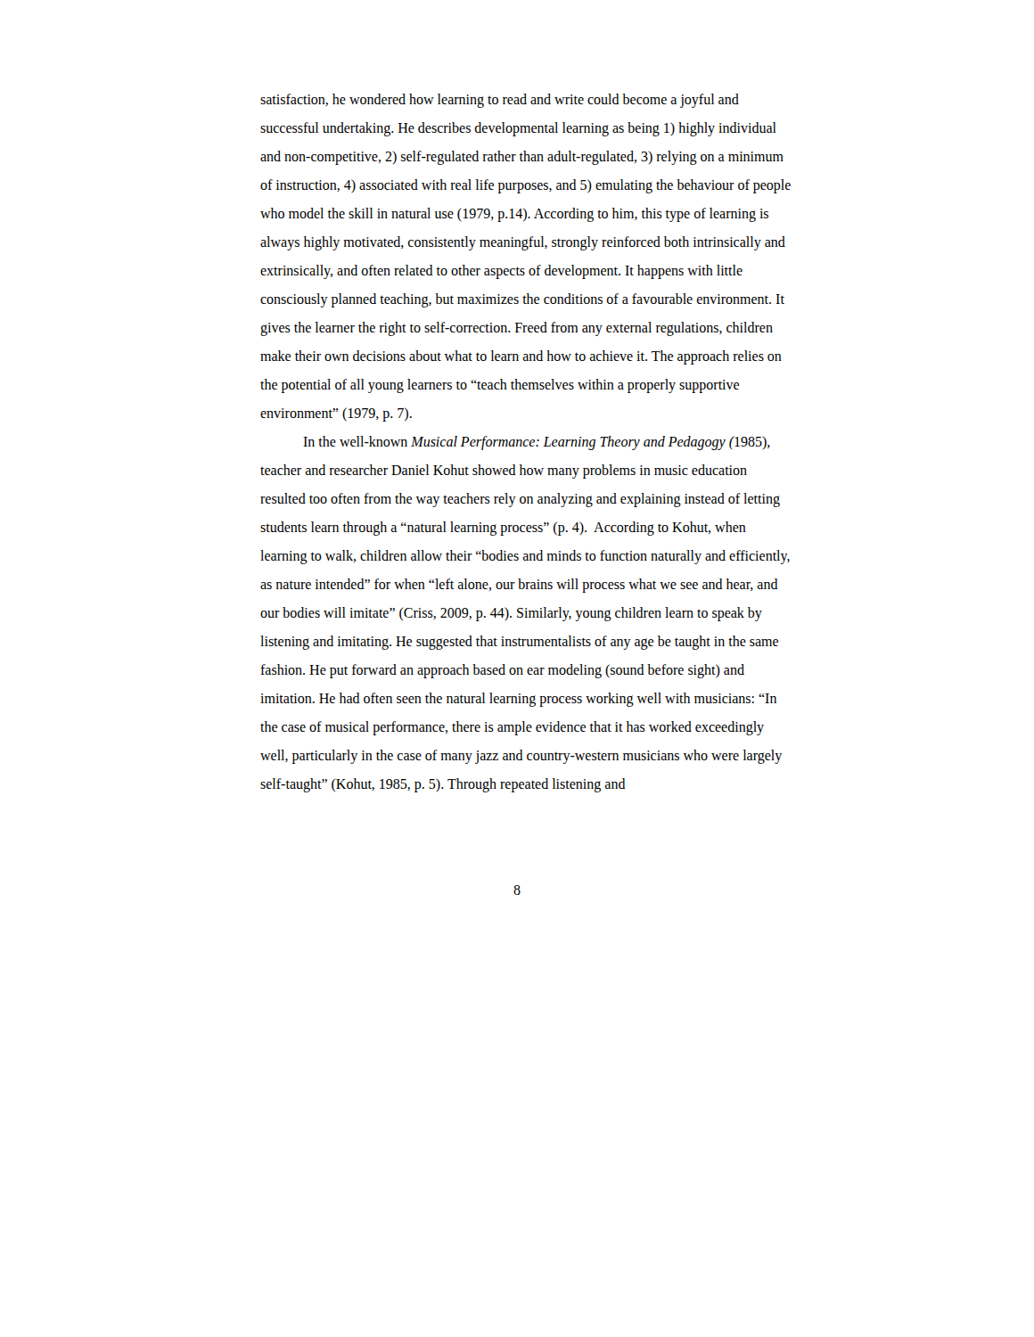satisfaction, he wondered how learning to read and write could become a joyful and successful undertaking. He describes developmental learning as being 1) highly individual and non-competitive, 2) self-regulated rather than adult-regulated, 3) relying on a minimum of instruction, 4) associated with real life purposes, and 5) emulating the behaviour of people who model the skill in natural use (1979, p.14). According to him, this type of learning is always highly motivated, consistently meaningful, strongly reinforced both intrinsically and extrinsically, and often related to other aspects of development. It happens with little consciously planned teaching, but maximizes the conditions of a favourable environment. It gives the learner the right to self-correction. Freed from any external regulations, children make their own decisions about what to learn and how to achieve it. The approach relies on the potential of all young learners to “teach themselves within a properly supportive environment” (1979, p. 7).
In the well-known Musical Performance: Learning Theory and Pedagogy (1985), teacher and researcher Daniel Kohut showed how many problems in music education resulted too often from the way teachers rely on analyzing and explaining instead of letting students learn through a “natural learning process” (p. 4). According to Kohut, when learning to walk, children allow their “bodies and minds to function naturally and efficiently, as nature intended” for when “left alone, our brains will process what we see and hear, and our bodies will imitate” (Criss, 2009, p. 44). Similarly, young children learn to speak by listening and imitating. He suggested that instrumentalists of any age be taught in the same fashion. He put forward an approach based on ear modeling (sound before sight) and imitation. He had often seen the natural learning process working well with musicians: “In the case of musical performance, there is ample evidence that it has worked exceedingly well, particularly in the case of many jazz and country-western musicians who were largely self-taught” (Kohut, 1985, p. 5). Through repeated listening and
8